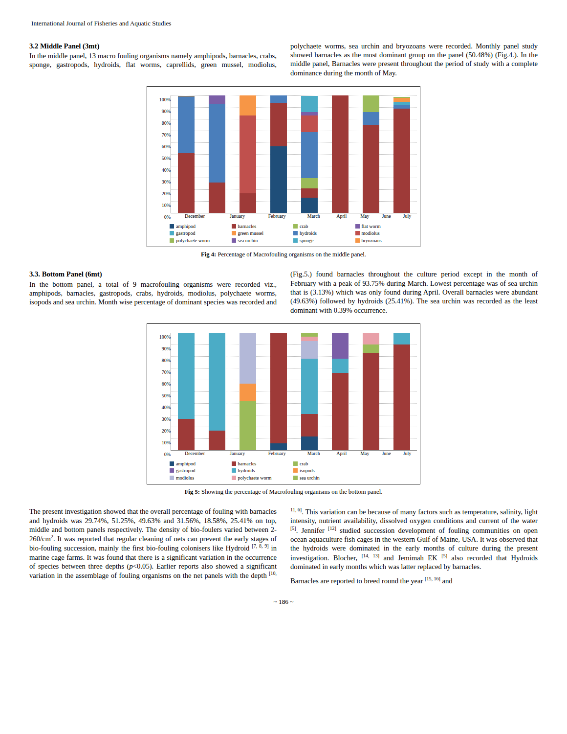International Journal of Fisheries and Aquatic Studies
3.2 Middle Panel (3mt)
In the middle panel, 13 macro fouling organisms namely amphipods, barnacles, crabs, sponge, gastropods, hydroids, flat worms, caprellids, green mussel, modiolus, polychaete worms, sea urchin and bryozoans were recorded. Monthly panel study showed barnacles as the most dominant group on the panel (50.48%) (Fig.4.). In the middle panel, Barnacles were present throughout the period of study with a complete dominance during the month of May.
| / 100% / / 90% / / 80% / / 70% / / 60% / / 50% / / 40% / / 30% / / 20% / / 10% / / 0% / | / December / January / February / March / April / May / June / July / |
amphipod
barnacles
crab
flat worm
gastropod
green mussel
hydroids
modiolus
polychaete worm
sea urchin
sponge
bryozoans
Fig 4: Percentage of Macrofouling organisms on the middle panel.
3.3. Bottom Panel (6mt)
In the bottom panel, a total of 9 macrofouling organisms were recorded viz., amphipods, barnacles, gastropods, crabs, hydroids, modiolus, polychaete worms, isopods and sea urchin. Month wise percentage of dominant species was recorded and (Fig.5.) found barnacles throughout the culture period except in the month of February with a peak of 93.75% during March. Lowest percentage was of sea urchin that is (3.13%) which was only found during April. Overall barnacles were abundant (49.63%) followed by hydroids (25.41%). The sea urchin was recorded as the least dominant with 0.39% occurrence.
| / 100% / / 90% / / 80% / / 70% / / 60% / / 50% / / 40% / / 30% / / 20% / / 10% / / 0% / | / December / January / February / March / April / May / June / July / |
amphipod
barnacles
crab
gastropod
hydroids
isopods
modiolus
polychaete worm
sea urchin
Fig 5: Showing the percentage of Macrofouling organisms on the bottom panel.
The present investigation showed that the overall percentage of fouling with barnacles and hydroids was 29.74%, 51.25%, 49.63% and 31.56%, 18.58%, 25.41% on top, middle and bottom panels respectively. The density of bio-foulers varied between 2-260/cm2. It was reported that regular cleaning of nets can prevent the early stages of bio-fouling succession, mainly the first bio-fouling colonisers like Hydroid [7, 8, 9] in marine cage farms. It was found that there is a significant variation in the occurrence of species between three depths (p<0.05). Earlier reports also showed a significant variation in the assemblage of fouling organisms on the net panels with the depth [10, 11, 6]. This variation can be because of many factors such as temperature, salinity, light intensity, nutrient availability, dissolved oxygen conditions and current of the water [5]. Jennifer [12] studied succession development of fouling communities on open ocean aquaculture fish cages in the western Gulf of Maine, USA. It was observed that the hydroids were dominated in the early months of culture during the present investigation. Blocher, [14, 13] and Jemimah EK [5] also recorded that Hydroids dominated in early months which was latter replaced by barnacles.
Barnacles are reported to breed round the year [15, 16] and
~ 186 ~